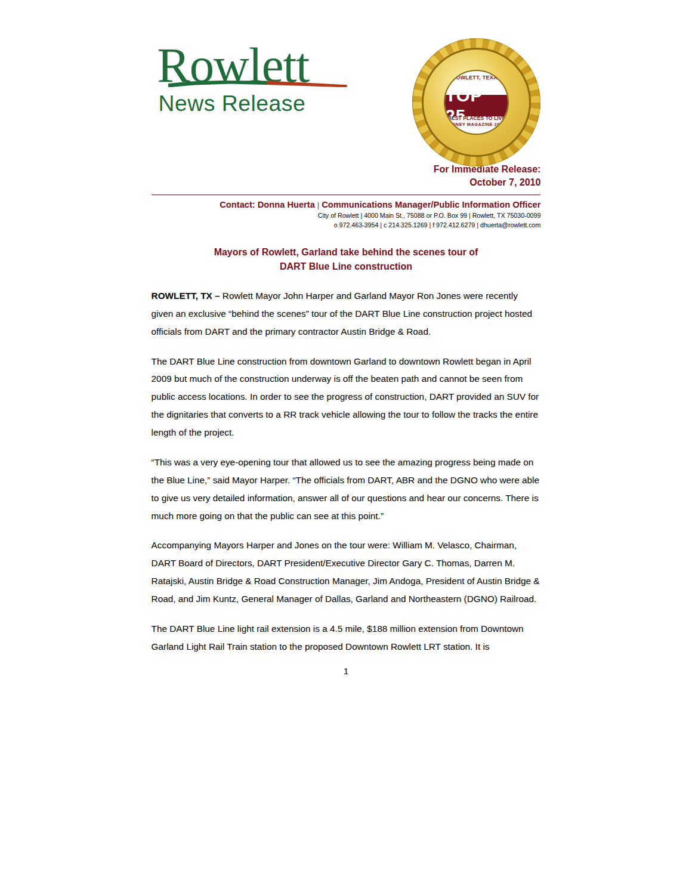Rowlett
News Release
ROWLETT, TEXAS
TOP 25
BEST PLACES TO LIVE
MONEY MAGAZINE 2010
For Immediate Release:
October 7, 2010
Contact: Donna Huerta | Communications Manager/Public Information Officer
City of Rowlett | 4000 Main St., 75088 or P.O. Box 99 | Rowlett, TX 75030-0099
o 972.463-3954 | c 214.325.1269 | f 972.412.6279 | dhuerta@rowlett.com
Mayors of Rowlett, Garland take behind the scenes tour of
DART Blue Line construction
ROWLETT, TX – Rowlett Mayor John Harper and Garland Mayor Ron Jones were recently given an exclusive “behind the scenes” tour of the DART Blue Line construction project hosted officials from DART and the primary contractor Austin Bridge & Road.
The DART Blue Line construction from downtown Garland to downtown Rowlett began in April 2009 but much of the construction underway is off the beaten path and cannot be seen from public access locations. In order to see the progress of construction, DART provided an SUV for the dignitaries that converts to a RR track vehicle allowing the tour to follow the tracks the entire length of the project.
“This was a very eye-opening tour that allowed us to see the amazing progress being made on the Blue Line,” said Mayor Harper. “The officials from DART, ABR and the DGNO who were able to give us very detailed information, answer all of our questions and hear our concerns. There is much more going on that the public can see at this point.”
Accompanying Mayors Harper and Jones on the tour were: William M. Velasco, Chairman, DART Board of Directors, DART President/Executive Director Gary C. Thomas, Darren M. Ratajski, Austin Bridge & Road Construction Manager, Jim Andoga, President of Austin Bridge & Road, and Jim Kuntz, General Manager of Dallas, Garland and Northeastern (DGNO) Railroad.
The DART Blue Line light rail extension is a 4.5 mile, $188 million extension from Downtown Garland Light Rail Train station to the proposed Downtown Rowlett LRT station. It is
1